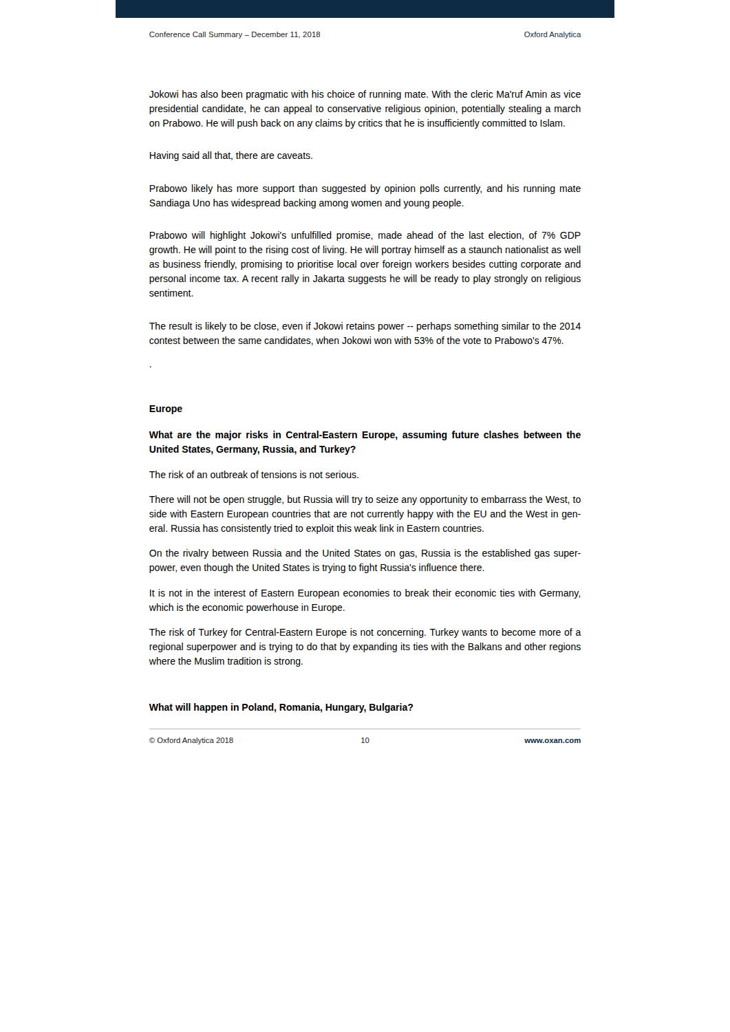Conference Call Summary – December 11, 2018
Oxford Analytica
Jokowi has also been pragmatic with his choice of running mate. With the cleric Ma'ruf Amin as vice presidential candidate, he can appeal to conservative religious opinion, potentially stealing a march on Prabowo. He will push back on any claims by critics that he is insufficiently committed to Islam.
Having said all that, there are caveats.
Prabowo likely has more support than suggested by opinion polls currently, and his running mate Sandiaga Uno has widespread backing among women and young people.
Prabowo will highlight Jokowi's unfulfilled promise, made ahead of the last election, of 7% GDP growth. He will point to the rising cost of living. He will portray himself as a staunch nationalist as well as business friendly, promising to prioritise local over foreign workers besides cutting corporate and personal income tax. A recent rally in Jakarta suggests he will be ready to play strongly on religious sentiment.
The result is likely to be close, even if Jokowi retains power -- perhaps something similar to the 2014 contest between the same candidates, when Jokowi won with 53% of the vote to Prabowo's 47%.
.
Europe
What are the major risks in Central-Eastern Europe, assuming future clashes between the United States, Germany, Russia, and Turkey?
The risk of an outbreak of tensions is not serious.
There will not be open struggle, but Russia will try to seize any opportunity to embarrass the West, to side with Eastern European countries that are not currently happy with the EU and the West in general. Russia has consistently tried to exploit this weak link in Eastern countries.
On the rivalry between Russia and the United States on gas, Russia is the established gas super-power, even though the United States is trying to fight Russia's influence there.
It is not in the interest of Eastern European economies to break their economic ties with Germany, which is the economic powerhouse in Europe.
The risk of Turkey for Central-Eastern Europe is not concerning. Turkey wants to become more of a regional superpower and is trying to do that by expanding its ties with the Balkans and other regions where the Muslim tradition is strong.
What will happen in Poland, Romania, Hungary, Bulgaria?
© Oxford Analytica 2018
10
www.oxan.com